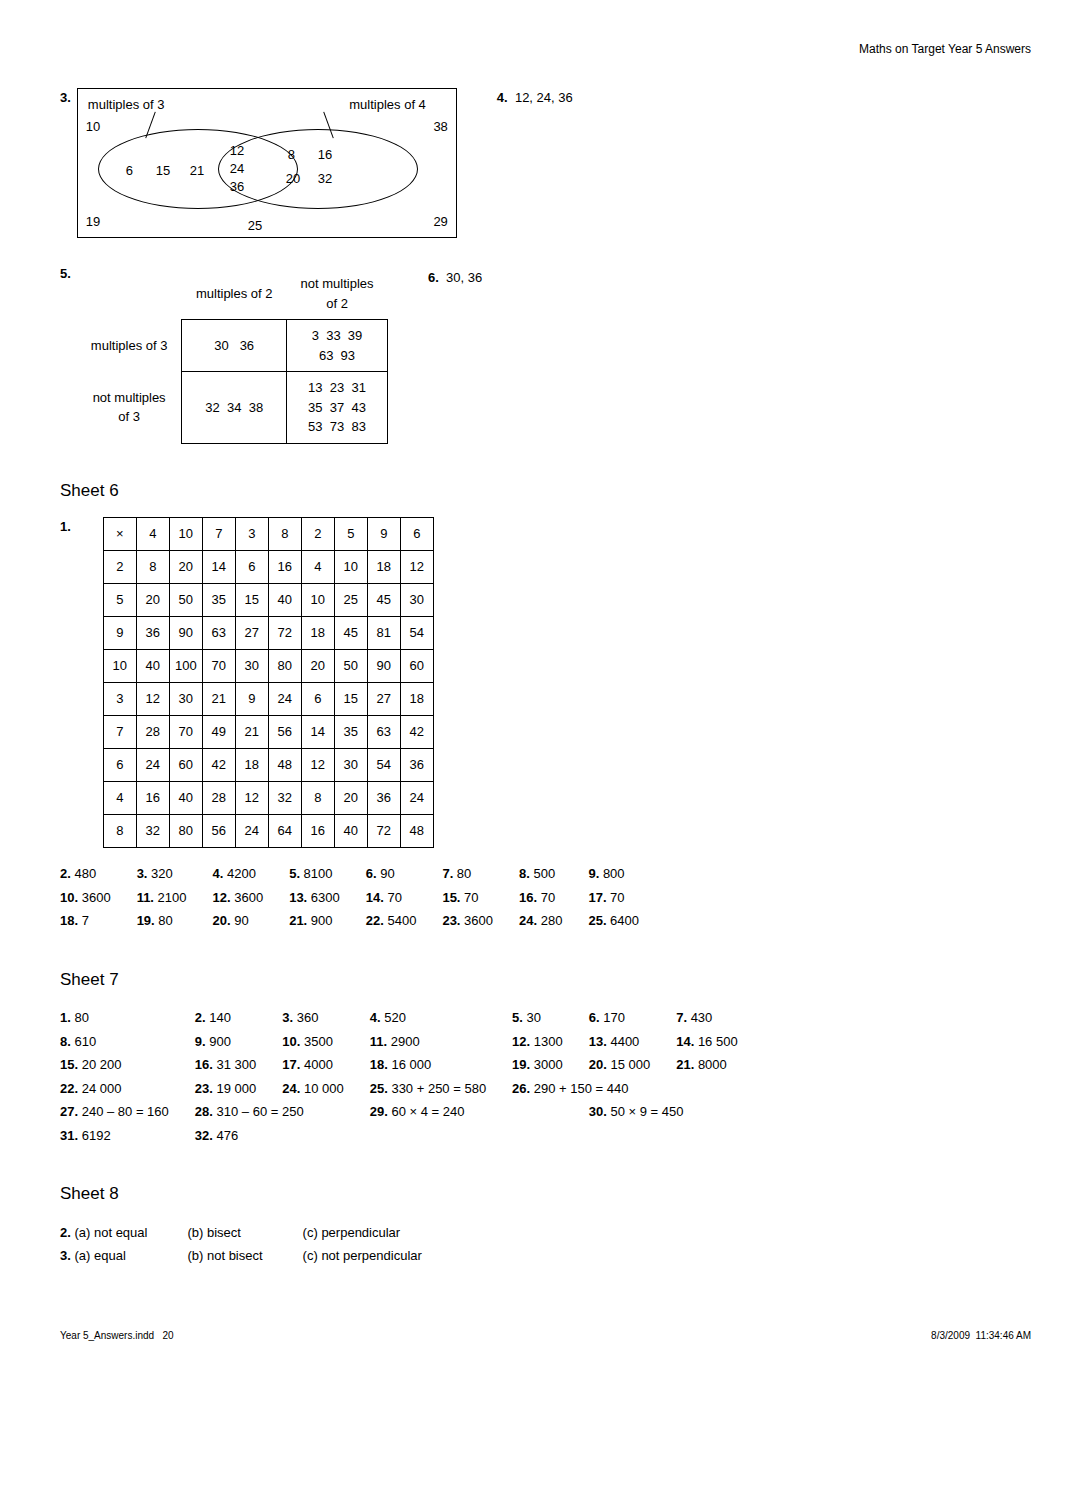Maths on Target Year 5 Answers
3.
multiples of 3 multiples of 4
10 19 38 29 25 6 15 21 12 24 36 8 16 20 32
4. 12, 24, 36
5.
| | multiples of 2 | not multiples of 2 |
| multiples of 3 | 30 36 | 3 33 39 63 93 |
| not multiples of 3 | 32 34 38 | 13 23 31 35 37 43 53 73 83 |
6. 30, 36
Sheet 6
1.
| × | 4 | 10 | 7 | 3 | 8 | 2 | 5 | 9 | 6 |
| 2 | 8 | 20 | 14 | 6 | 16 | 4 | 10 | 18 | 12 |
| 5 | 20 | 50 | 35 | 15 | 40 | 10 | 25 | 45 | 30 |
| 9 | 36 | 90 | 63 | 27 | 72 | 18 | 45 | 81 | 54 |
| 10 | 40 | 100 | 70 | 30 | 80 | 20 | 50 | 90 | 60 |
| 3 | 12 | 30 | 21 | 9 | 24 | 6 | 15 | 27 | 18 |
| 7 | 28 | 70 | 49 | 21 | 56 | 14 | 35 | 63 | 42 |
| 6 | 24 | 60 | 42 | 18 | 48 | 12 | 30 | 54 | 36 |
| 4 | 16 | 40 | 28 | 12 | 32 | 8 | 20 | 36 | 24 |
| 8 | 32 | 80 | 56 | 24 | 64 | 16 | 40 | 72 | 48 |
| 2. 480 | 3. 320 | 4. 4200 | 5. 8100 | 6. 90 | 7. 80 | 8. 500 | 9. 800 |
| 10. 3600 | 11. 2100 | 12. 3600 | 13. 6300 | 14. 70 | 15. 70 | 16. 70 | 17. 70 |
| 18. 7 | 19. 80 | 20. 90 | 21. 900 | 22. 5400 | 23. 3600 | 24. 280 | 25. 6400 |
Sheet 7
| 1. 80 | 2. 140 | 3. 360 | 4. 520 | 5. 30 | 6. 170 | 7. 430 |
| 8. 610 | 9. 900 | 10. 3500 | 11. 2900 | 12. 1300 | 13. 4400 | 14. 16 500 |
| 15. 20 200 | 16. 31 300 | 17. 4000 | 18. 16 000 | 19. 3000 | 20. 15 000 | 21. 8000 |
| 22. 24 000 | 23. 19 000 | 24. 10 000 | 25. 330 + 250 = 580 | 26. 290 + 150 = 440 |
| 27. 240 – 80 = 160 | 28. 310 – 60 = 250 | 29. 60 × 4 = 240 | 30. 50 × 9 = 450 |
| 31. 6192 | 32. 476 |
Sheet 8
| 2. (a) not equal | (b) bisect | (c) perpendicular |
| 3. (a) equal | (b) not bisect | (c) not perpendicular |
Year 5_Answers.indd 20 8/3/2009 11:34:46 AM